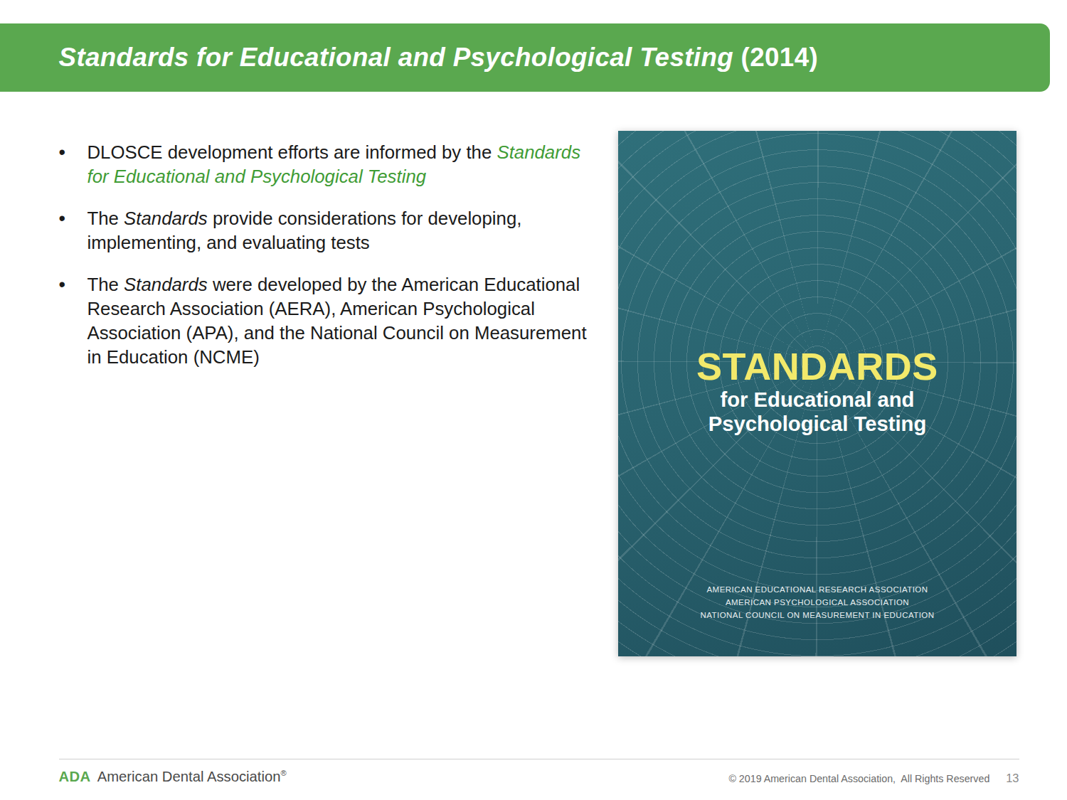Standards for Educational and Psychological Testing (2014)
DLOSCE development efforts are informed by the Standards for Educational and Psychological Testing
The Standards provide considerations for developing, implementing, and evaluating tests
The Standards were developed by the American Educational Research Association (AERA), American Psychological Association (APA), and the National Council on Measurement in Education (NCME)
STANDARDS for Educational and Psychological Testing
American Educational Research Association
American Psychological Association
National Council on Measurement in Education
ADA American Dental Association®
© 2019 American Dental Association, All Rights Reserved 13